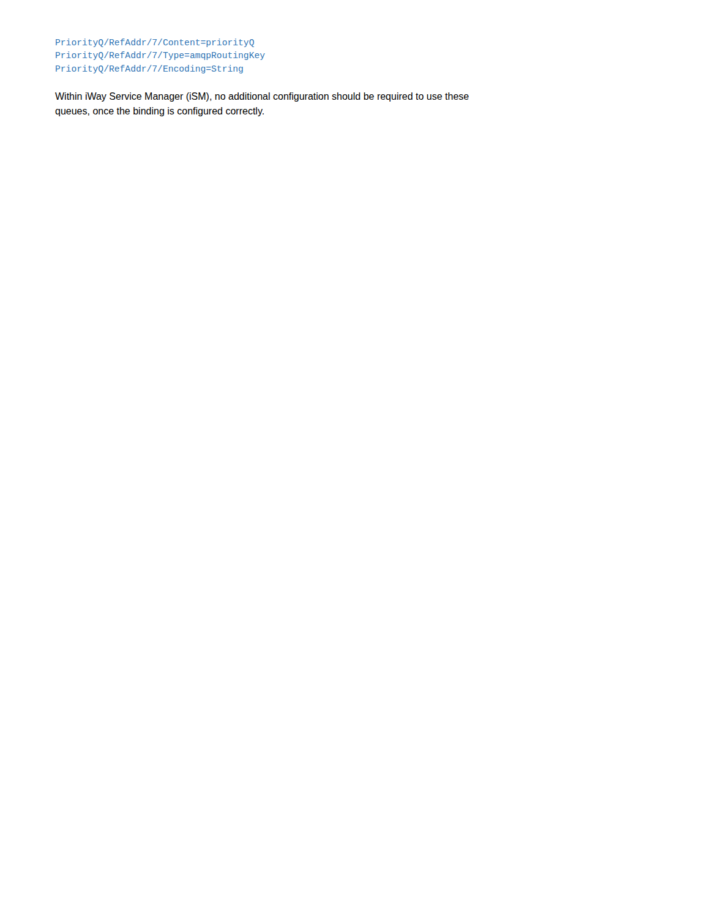PriorityQ/RefAddr/7/Content=priorityQ
PriorityQ/RefAddr/7/Type=amqpRoutingKey
PriorityQ/RefAddr/7/Encoding=String
Within iWay Service Manager (iSM), no additional configuration should be required to use these queues, once the binding is configured correctly.